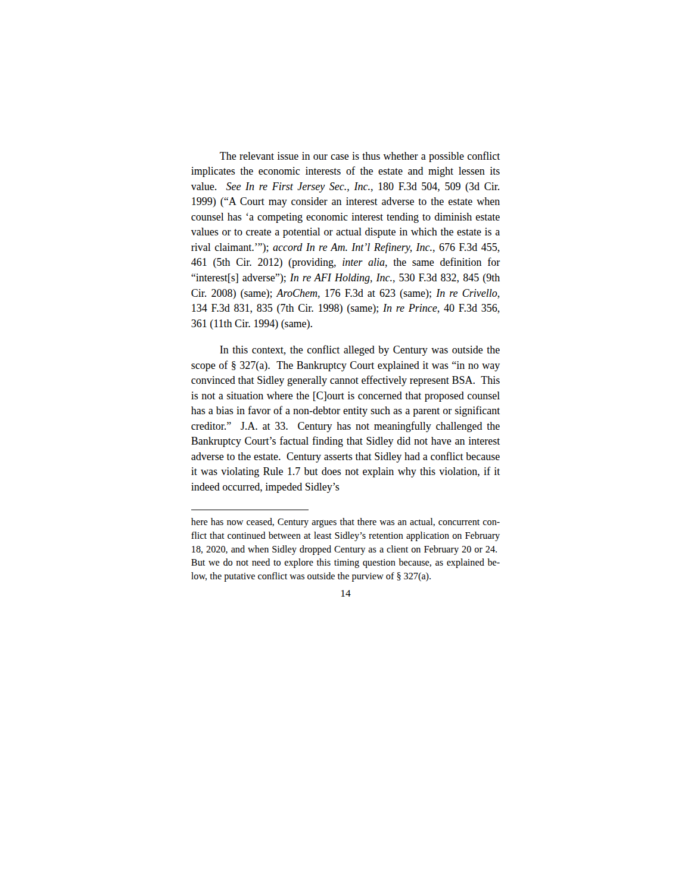The relevant issue in our case is thus whether a possible conflict implicates the economic interests of the estate and might lessen its value. See In re First Jersey Sec., Inc., 180 F.3d 504, 509 (3d Cir. 1999) (“A Court may consider an interest adverse to the estate when counsel has ‘a competing economic interest tending to diminish estate values or to create a potential or actual dispute in which the estate is a rival claimant.’”); accord In re Am. Int’l Refinery, Inc., 676 F.3d 455, 461 (5th Cir. 2012) (providing, inter alia, the same definition for “interest[s] adverse”); In re AFI Holding, Inc., 530 F.3d 832, 845 (9th Cir. 2008) (same); AroChem, 176 F.3d at 623 (same); In re Crivello, 134 F.3d 831, 835 (7th Cir. 1998) (same); In re Prince, 40 F.3d 356, 361 (11th Cir. 1994) (same).
In this context, the conflict alleged by Century was outside the scope of § 327(a). The Bankruptcy Court explained it was “in no way convinced that Sidley generally cannot effectively represent BSA. This is not a situation where the [C]ourt is concerned that proposed counsel has a bias in favor of a non-debtor entity such as a parent or significant creditor.” J.A. at 33. Century has not meaningfully challenged the Bankruptcy Court’s factual finding that Sidley did not have an interest adverse to the estate. Century asserts that Sidley had a conflict because it was violating Rule 1.7 but does not explain why this violation, if it indeed occurred, impeded Sidley’s
here has now ceased, Century argues that there was an actual, concurrent conflict that continued between at least Sidley’s retention application on February 18, 2020, and when Sidley dropped Century as a client on February 20 or 24. But we do not need to explore this timing question because, as explained below, the putative conflict was outside the purview of § 327(a).
14